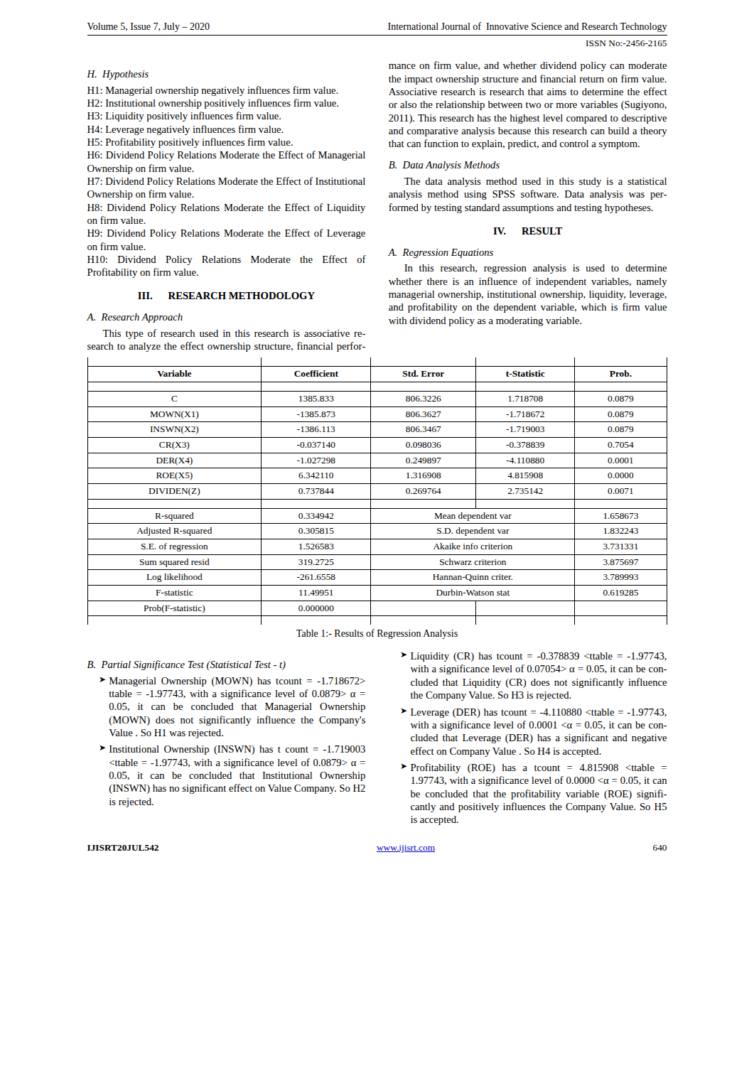Volume 5, Issue 7, July – 2020 International Journal of Innovative Science and Research Technology
ISSN No:-2456-2165
H. Hypothesis
H1: Managerial ownership negatively influences firm value.
H2: Institutional ownership positively influences firm value.
H3: Liquidity positively influences firm value.
H4: Leverage negatively influences firm value.
H5: Profitability positively influences firm value.
H6: Dividend Policy Relations Moderate the Effect of Managerial Ownership on firm value.
H7: Dividend Policy Relations Moderate the Effect of Institutional Ownership on firm value.
H8: Dividend Policy Relations Moderate the Effect of Liquidity on firm value.
H9: Dividend Policy Relations Moderate the Effect of Leverage on firm value.
H10: Dividend Policy Relations Moderate the Effect of Profitability on firm value.
III. RESEARCH METHODOLOGY
A. Research Approach
This type of research used in this research is associative research to analyze the effect ownership structure, financial performance on firm value, and whether dividend policy can moderate the impact ownership structure and financial return on firm value. Associative research is research that aims to determine the effect or also the relationship between two or more variables (Sugiyono, 2011). This research has the highest level compared to descriptive and comparative analysis because this research can build a theory that can function to explain, predict, and control a symptom.
B. Data Analysis Methods
The data analysis method used in this study is a statistical analysis method using SPSS software. Data analysis was performed by testing standard assumptions and testing hypotheses.
IV. RESULT
A. Regression Equations
In this research, regression analysis is used to determine whether there is an influence of independent variables, namely managerial ownership, institutional ownership, liquidity, leverage, and profitability on the dependent variable, which is firm value with dividend policy as a moderating variable.
| Variable | Coefficient | Std. Error | t-Statistic | Prob. |
| --- | --- | --- | --- | --- |
| C | 1385.833 | 806.3226 | 1.718708 | 0.0879 |
| MOWN(X1) | -1385.873 | 806.3627 | -1.718672 | 0.0879 |
| INSWN(X2) | -1386.113 | 806.3467 | -1.719003 | 0.0879 |
| CR(X3) | -0.037140 | 0.098036 | -0.378839 | 0.7054 |
| DER(X4) | -1.027298 | 0.249897 | -4.110880 | 0.0001 |
| ROE(X5) | 6.342110 | 1.316908 | 4.815908 | 0.0000 |
| DIVIDEN(Z) | 0.737844 | 0.269764 | 2.735142 | 0.0071 |
| R-squared | 0.334942 | Mean dependent var | 1.658673 |
| Adjusted R-squared | 0.305815 | S.D. dependent var | 1.832243 |
| S.E. of regression | 1.526583 | Akaike info criterion | 3.731331 |
| Sum squared resid | 319.2725 | Schwarz criterion | 3.875697 |
| Log likelihood | -261.6558 | Hannan-Quinn criter. | 3.789993 |
| F-statistic | 11.49951 | Durbin-Watson stat | 0.619285 |
| Prob(F-statistic) | 0.000000 | | | |
Table 1:- Results of Regression Analysis
B. Partial Significance Test (Statistical Test - t)
Managerial Ownership (MOWN) has tcount = -1.718672> ttable = -1.97743, with a significance level of 0.0879> α = 0.05, it can be concluded that Managerial Ownership (MOWN) does not significantly influence the Company's Value . So H1 was rejected.
Institutional Ownership (INSWN) has t count = -1.719003 <ttable = -1.97743, with a significance level of 0.0879> α = 0.05, it can be concluded that Institutional Ownership (INSWN) has no significant effect on Value Company. So H2 is rejected.
Liquidity (CR) has tcount = -0.378839 <ttable = -1.97743, with a significance level of 0.07054> α = 0.05, it can be concluded that Liquidity (CR) does not significantly influence the Company Value. So H3 is rejected.
Leverage (DER) has tcount = -4.110880 <ttable = -1.97743, with a significance level of 0.0001 <α = 0.05, it can be concluded that Leverage (DER) has a significant and negative effect on Company Value . So H4 is accepted.
Profitability (ROE) has a tcount = 4.815908 <ttable = 1.97743, with a significance level of 0.0000 <α = 0.05, it can be concluded that the profitability variable (ROE) significantly and positively influences the Company Value. So H5 is accepted.
IJISRT20JUL542 www.ijisrt.com 640